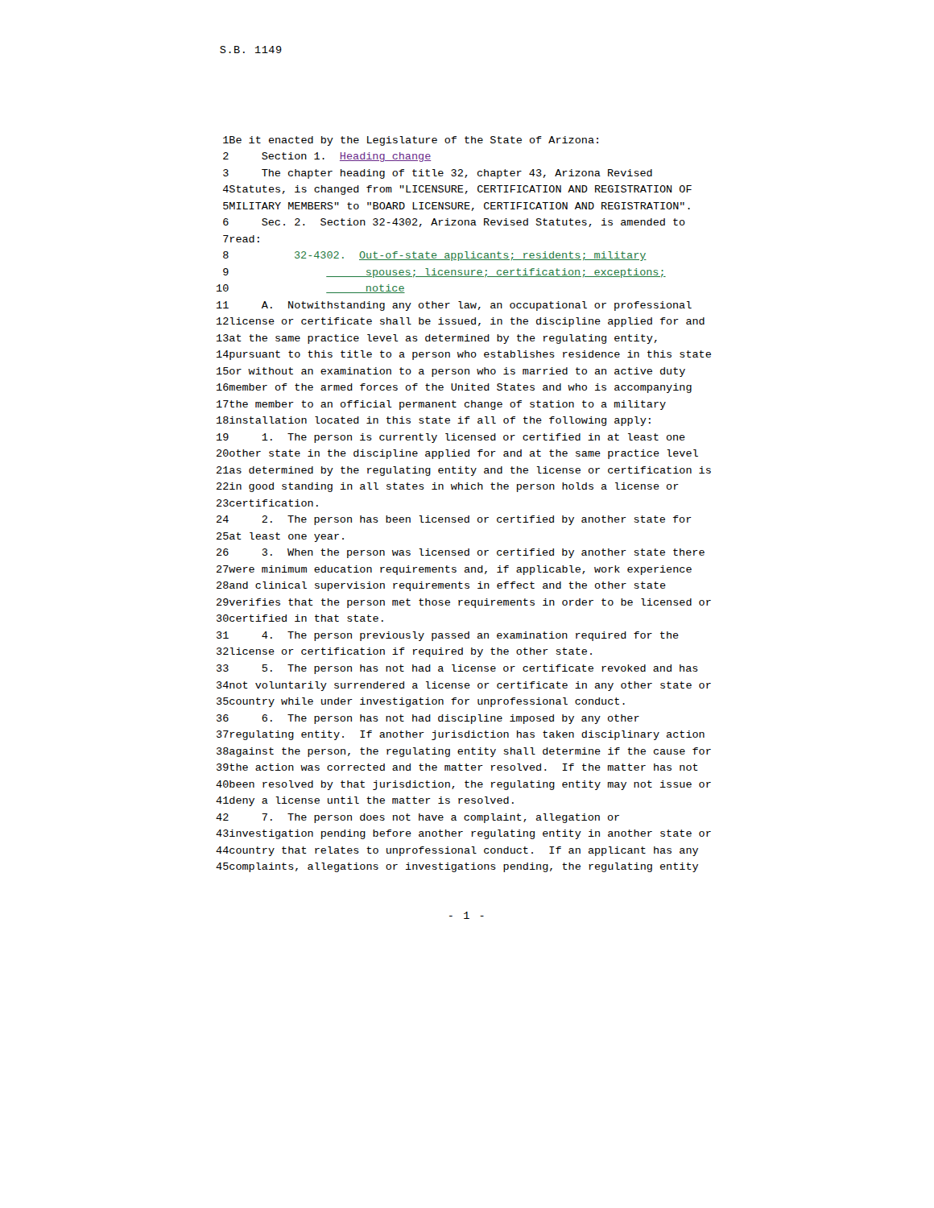S.B. 1149
| 1 | Be it enacted by the Legislature of the State of Arizona: |
| 2 | Section 1. Heading change |
| 3 | The chapter heading of title 32, chapter 43, Arizona Revised |
| 4 | Statutes, is changed from "LICENSURE, CERTIFICATION AND REGISTRATION OF |
| 5 | MILITARY MEMBERS" to "BOARD LICENSURE, CERTIFICATION AND REGISTRATION". |
| 6 | Sec. 2. Section 32-4302, Arizona Revised Statutes, is amended to |
| 7 | read: |
| 8 | 32-4302. Out-of-state applicants; residents; military |
| 9 | spouses; licensure; certification; exceptions; |
| 10 | notice |
| 11 | A. Notwithstanding any other law, an occupational or professional |
| 12 | license or certificate shall be issued, in the discipline applied for and |
| 13 | at the same practice level as determined by the regulating entity, |
| 14 | pursuant to this title to a person who establishes residence in this state |
| 15 | or without an examination to a person who is married to an active duty |
| 16 | member of the armed forces of the United States and who is accompanying |
| 17 | the member to an official permanent change of station to a military |
| 18 | installation located in this state if all of the following apply: |
| 19 | 1. The person is currently licensed or certified in at least one |
| 20 | other state in the discipline applied for and at the same practice level |
| 21 | as determined by the regulating entity and the license or certification is |
| 22 | in good standing in all states in which the person holds a license or |
| 23 | certification. |
| 24 | 2. The person has been licensed or certified by another state for |
| 25 | at least one year. |
| 26 | 3. When the person was licensed or certified by another state there |
| 27 | were minimum education requirements and, if applicable, work experience |
| 28 | and clinical supervision requirements in effect and the other state |
| 29 | verifies that the person met those requirements in order to be licensed or |
| 30 | certified in that state. |
| 31 | 4. The person previously passed an examination required for the |
| 32 | license or certification if required by the other state. |
| 33 | 5. The person has not had a license or certificate revoked and has |
| 34 | not voluntarily surrendered a license or certificate in any other state or |
| 35 | country while under investigation for unprofessional conduct. |
| 36 | 6. The person has not had discipline imposed by any other |
| 37 | regulating entity. If another jurisdiction has taken disciplinary action |
| 38 | against the person, the regulating entity shall determine if the cause for |
| 39 | the action was corrected and the matter resolved. If the matter has not |
| 40 | been resolved by that jurisdiction, the regulating entity may not issue or |
| 41 | deny a license until the matter is resolved. |
| 42 | 7. The person does not have a complaint, allegation or |
| 43 | investigation pending before another regulating entity in another state or |
| 44 | country that relates to unprofessional conduct. If an applicant has any |
| 45 | complaints, allegations or investigations pending, the regulating entity |
- 1 -